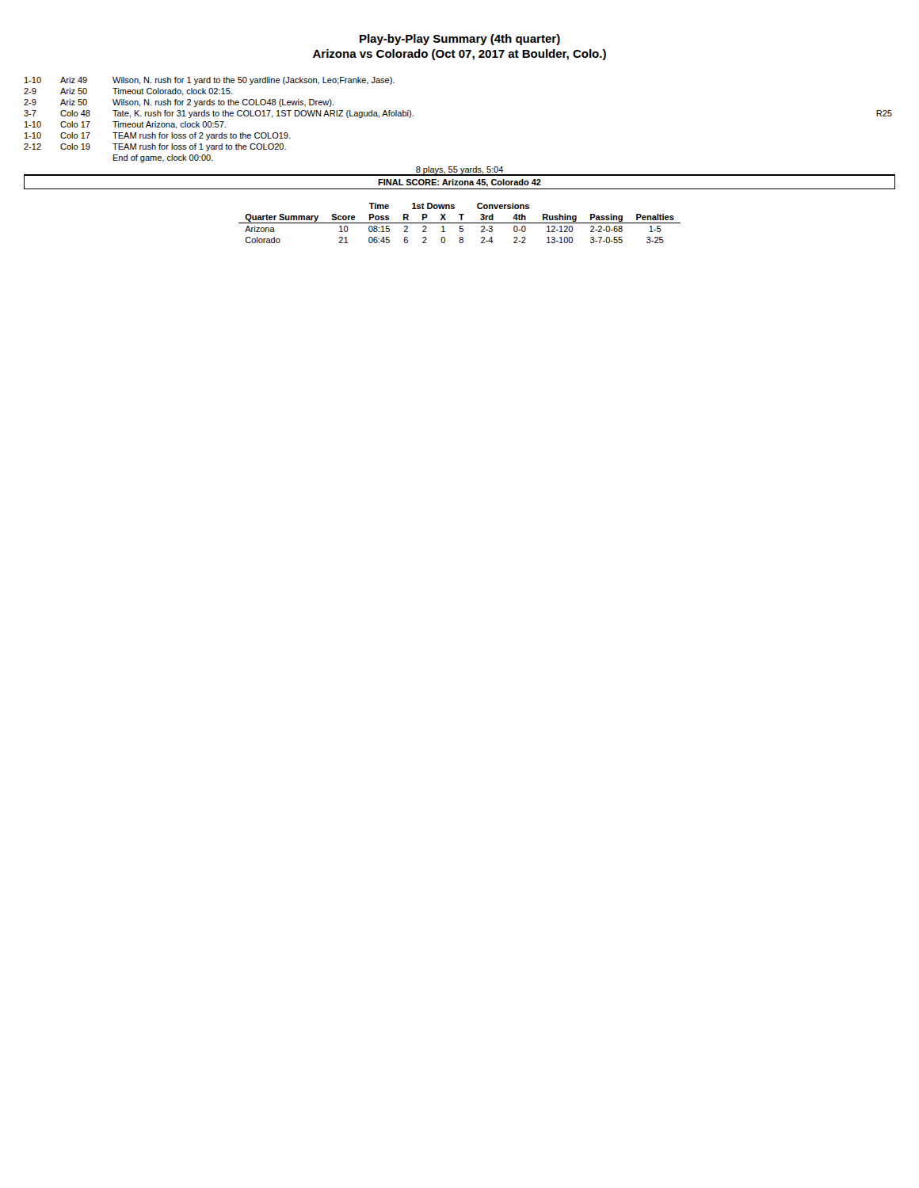Play-by-Play Summary (4th quarter)
Arizona vs Colorado (Oct 07, 2017 at Boulder, Colo.)
| 1-10 | Ariz 49 | Wilson, N. rush for 1 yard to the 50 yardline (Jackson, Leo;Franke, Jase). | |
| 2-9 | Ariz 50 | Timeout Colorado, clock 02:15. | |
| 2-9 | Ariz 50 | Wilson, N. rush for 2 yards to the COLO48 (Lewis, Drew). | |
| 3-7 | Colo 48 | Tate, K. rush for 31 yards to the COLO17, 1ST DOWN ARIZ (Laguda, Afolabi). | R25 |
| 1-10 | Colo 17 | Timeout Arizona, clock 00:57. | |
| 1-10 | Colo 17 | TEAM rush for loss of 2 yards to the COLO19. | |
| 2-12 | Colo 19 | TEAM rush for loss of 1 yard to the COLO20. | |
| | | End of game, clock 00:00. | |
8 plays, 55 yards, 5:04
FINAL SCORE: Arizona 45, Colorado 42
| | | Time | 1st Downs | Conversions | | | |
| --- | --- | --- | --- | --- | --- | --- | --- |
| Quarter Summary | Score | Poss | R | P | X | T | 3rd | 4th | Rushing | Passing | Penalties |
| Arizona | 10 | 08:15 | 2 | 2 | 1 | 5 | 2-3 | 0-0 | 12-120 | 2-2-0-68 | 1-5 |
| Colorado | 21 | 06:45 | 6 | 2 | 0 | 8 | 2-4 | 2-2 | 13-100 | 3-7-0-55 | 3-25 |